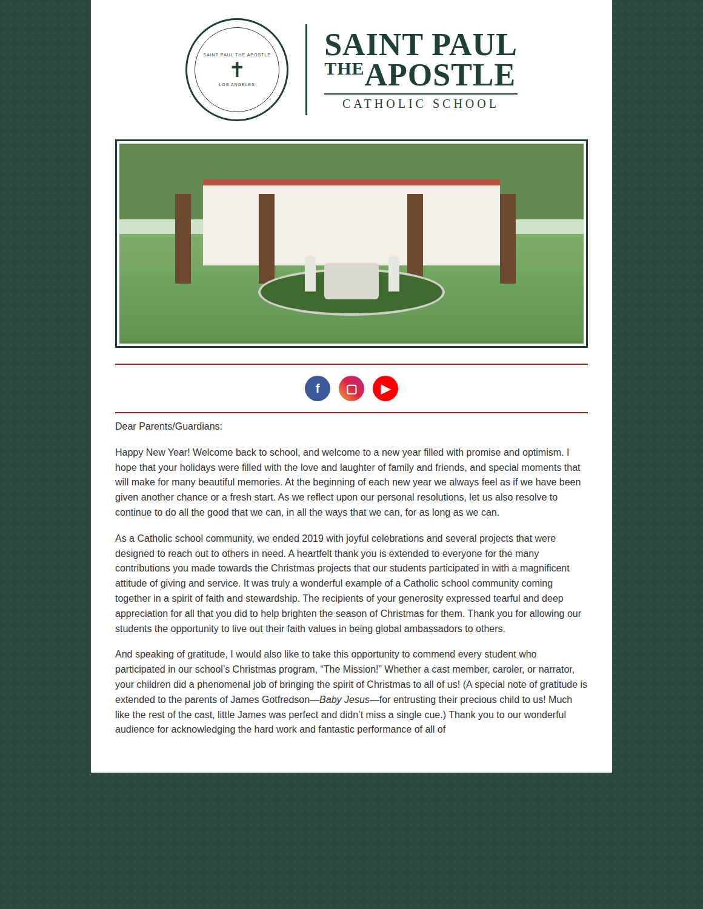Saint Paul the Apostle
✝
Los Angeles
SAINT PAUL
THEAPOSTLE
CATHOLIC SCHOOL
f ▢ ▶
Dear Parents/Guardians:
Happy New Year! Welcome back to school, and welcome to a new year filled with promise and optimism. I hope that your holidays were filled with the love and laughter of family and friends, and special moments that will make for many beautiful memories. At the beginning of each new year we always feel as if we have been given another chance or a fresh start. As we reflect upon our personal resolutions, let us also resolve to continue to do all the good that we can, in all the ways that we can, for as long as we can.
As a Catholic school community, we ended 2019 with joyful celebrations and several projects that were designed to reach out to others in need. A heartfelt thank you is extended to everyone for the many contributions you made towards the Christmas projects that our students participated in with a magnificent attitude of giving and service. It was truly a wonderful example of a Catholic school community coming together in a spirit of faith and stewardship. The recipients of your generosity expressed tearful and deep appreciation for all that you did to help brighten the season of Christmas for them. Thank you for allowing our students the opportunity to live out their faith values in being global ambassadors to others.
And speaking of gratitude, I would also like to take this opportunity to commend every student who participated in our school’s Christmas program, “The Mission!” Whether a cast member, caroler, or narrator, your children did a phenomenal job of bringing the spirit of Christmas to all of us! (A special note of gratitude is extended to the parents of James Gotfredson—Baby Jesus—for entrusting their precious child to us! Much like the rest of the cast, little James was perfect and didn’t miss a single cue.) Thank you to our wonderful audience for acknowledging the hard work and fantastic performance of all of